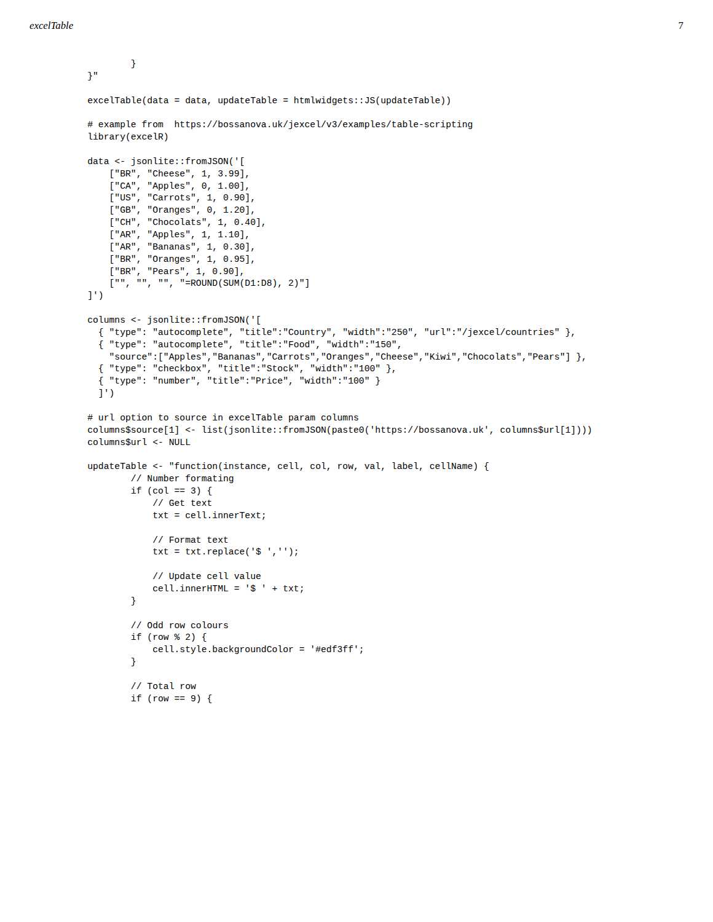excelTable 7
            }
    }"

    excelTable(data = data, updateTable = htmlwidgets::JS(updateTable))

    # example from  https://bossanova.uk/jexcel/v3/examples/table-scripting
    library(excelR)

    data <- jsonlite::fromJSON('[
        ["BR", "Cheese", 1, 3.99],
        ["CA", "Apples", 0, 1.00],
        ["US", "Carrots", 1, 0.90],
        ["GB", "Oranges", 0, 1.20],
        ["CH", "Chocolats", 1, 0.40],
        ["AR", "Apples", 1, 1.10],
        ["AR", "Bananas", 1, 0.30],
        ["BR", "Oranges", 1, 0.95],
        ["BR", "Pears", 1, 0.90],
        ["", "", "", "=ROUND(SUM(D1:D8), 2)"]
    ]')

    columns <- jsonlite::fromJSON('[
      { "type": "autocomplete", "title":"Country", "width":"250", "url":"/jexcel/countries" },
      { "type": "autocomplete", "title":"Food", "width":"150",
        "source":["Apples","Bananas","Carrots","Oranges","Cheese","Kiwi","Chocolats","Pears"] },
      { "type": "checkbox", "title":"Stock", "width":"100" },
      { "type": "number", "title":"Price", "width":"100" }
      ]')

    # url option to source in excelTable param columns
    columns$source[1] <- list(jsonlite::fromJSON(paste0('https://bossanova.uk', columns$url[1])))
    columns$url <- NULL

    updateTable <- "function(instance, cell, col, row, val, label, cellName) {
            // Number formating
            if (col == 3) {
                // Get text
                txt = cell.innerText;

                // Format text
                txt = txt.replace('$ ','');

                // Update cell value
                cell.innerHTML = '$ ' + txt;
            }

            // Odd row colours
            if (row % 2) {
                cell.style.backgroundColor = '#edf3ff';
            }

            // Total row
            if (row == 9) {